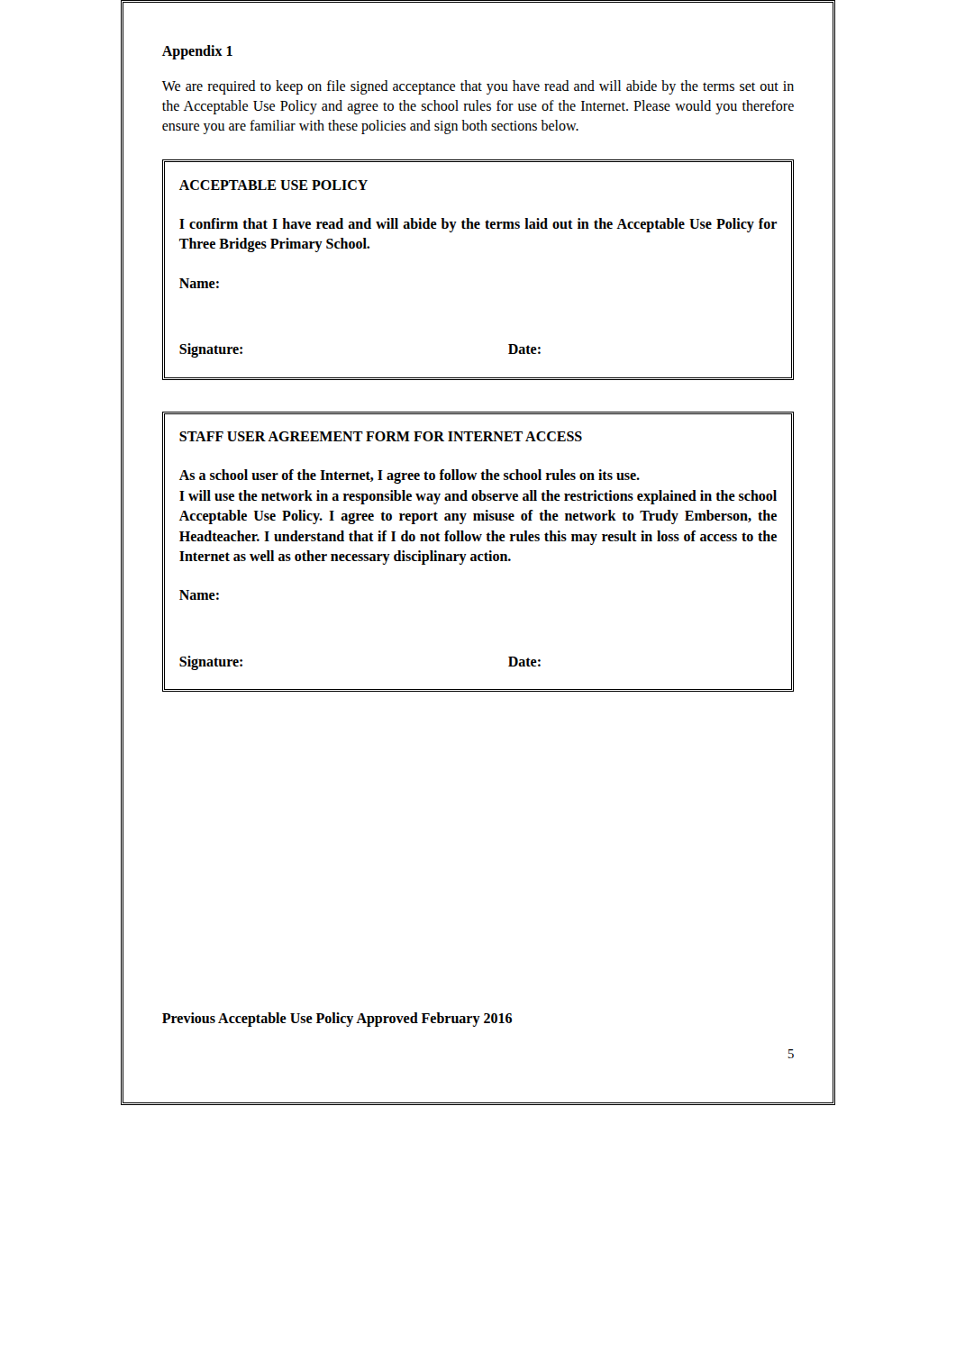Appendix 1
We are required to keep on file signed acceptance that you have read and will abide by the terms set out in the Acceptable Use Policy and agree to the school rules for use of the Internet. Please would you therefore ensure you are familiar with these policies and sign both sections below.
ACCEPTABLE USE POLICY
I confirm that I have read and will abide by the terms laid out in the Acceptable Use Policy for Three Bridges Primary School.
Name:
Signature: Date:
STAFF USER AGREEMENT FORM FOR INTERNET ACCESS
As a school user of the Internet, I agree to follow the school rules on its use.
I will use the network in a responsible way and observe all the restrictions explained in the school Acceptable Use Policy. I agree to report any misuse of the network to Trudy Emberson, the Headteacher. I understand that if I do not follow the rules this may result in loss of access to the Internet as well as other necessary disciplinary action.
Name:
Signature: Date:
Previous Acceptable Use Policy Approved February 2016
5